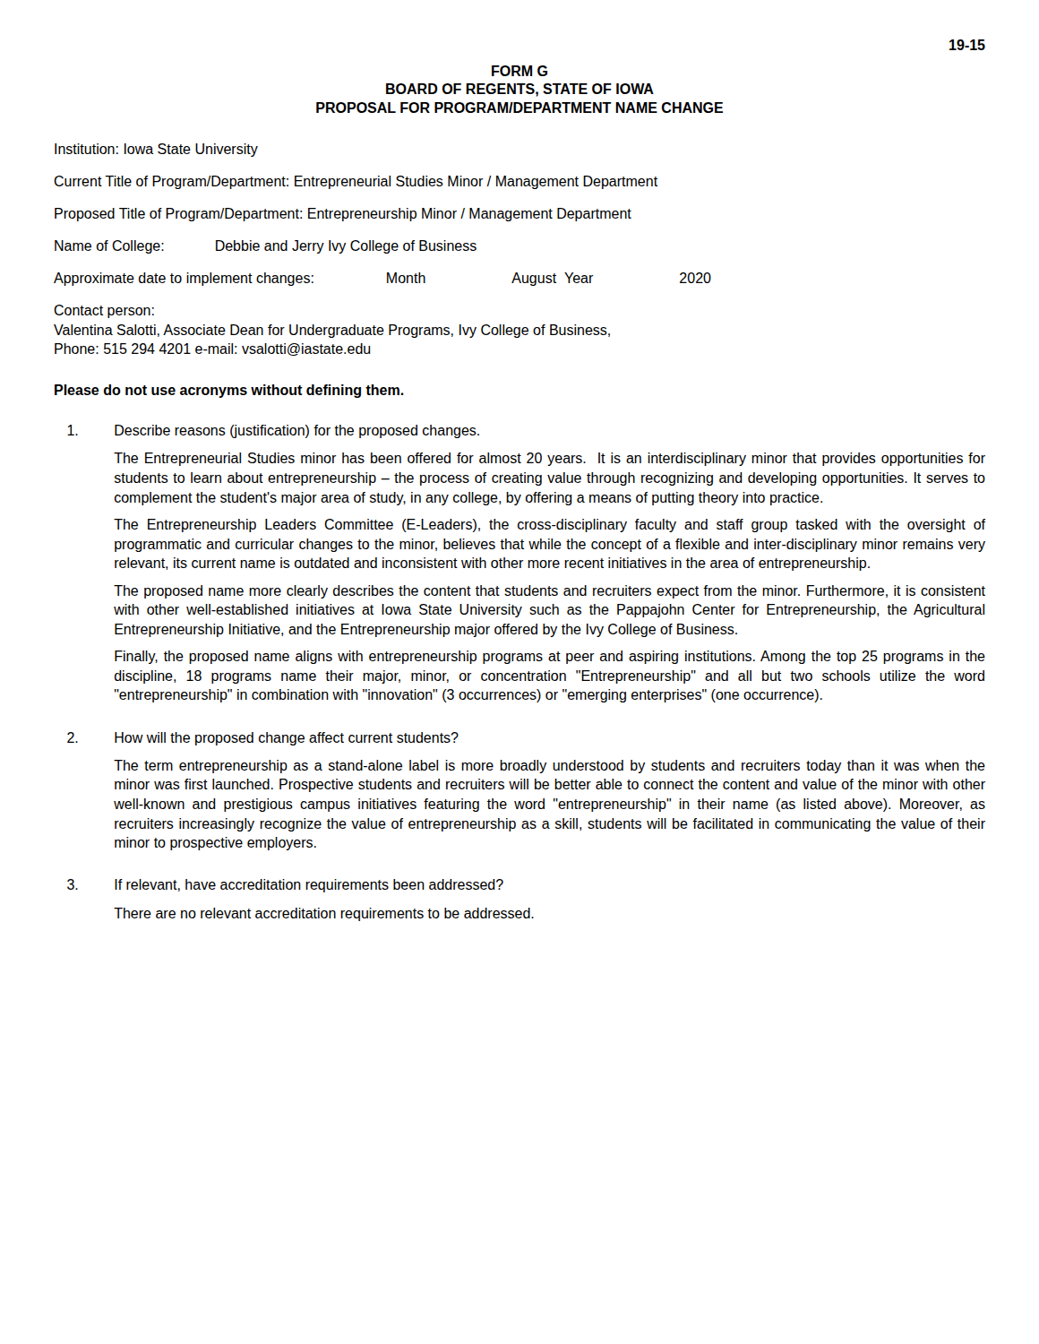19-15
FORM G
BOARD OF REGENTS, STATE OF IOWA
PROPOSAL FOR PROGRAM/DEPARTMENT NAME CHANGE
Institution: Iowa State University
Current Title of Program/Department: Entrepreneurial Studies Minor / Management Department
Proposed Title of Program/Department: Entrepreneurship Minor / Management Department
Name of College: Debbie and Jerry Ivy College of Business
Approximate date to implement changes: Month August Year 2020
Contact person:
Valentina Salotti, Associate Dean for Undergraduate Programs, Ivy College of Business,
Phone: 515 294 4201 e-mail: vsalotti@iastate.edu
Please do not use acronyms without defining them.
Describe reasons (justification) for the proposed changes.
The Entrepreneurial Studies minor has been offered for almost 20 years. It is an interdisciplinary minor that provides opportunities for students to learn about entrepreneurship – the process of creating value through recognizing and developing opportunities. It serves to complement the student's major area of study, in any college, by offering a means of putting theory into practice.
The Entrepreneurship Leaders Committee (E-Leaders), the cross-disciplinary faculty and staff group tasked with the oversight of programmatic and curricular changes to the minor, believes that while the concept of a flexible and inter-disciplinary minor remains very relevant, its current name is outdated and inconsistent with other more recent initiatives in the area of entrepreneurship.
The proposed name more clearly describes the content that students and recruiters expect from the minor. Furthermore, it is consistent with other well-established initiatives at Iowa State University such as the Pappajohn Center for Entrepreneurship, the Agricultural Entrepreneurship Initiative, and the Entrepreneurship major offered by the Ivy College of Business.
Finally, the proposed name aligns with entrepreneurship programs at peer and aspiring institutions. Among the top 25 programs in the discipline, 18 programs name their major, minor, or concentration "Entrepreneurship" and all but two schools utilize the word "entrepreneurship" in combination with "innovation" (3 occurrences) or "emerging enterprises" (one occurrence).
How will the proposed change affect current students?
The term entrepreneurship as a stand-alone label is more broadly understood by students and recruiters today than it was when the minor was first launched. Prospective students and recruiters will be better able to connect the content and value of the minor with other well-known and prestigious campus initiatives featuring the word "entrepreneurship" in their name (as listed above). Moreover, as recruiters increasingly recognize the value of entrepreneurship as a skill, students will be facilitated in communicating the value of their minor to prospective employers.
If relevant, have accreditation requirements been addressed?
There are no relevant accreditation requirements to be addressed.